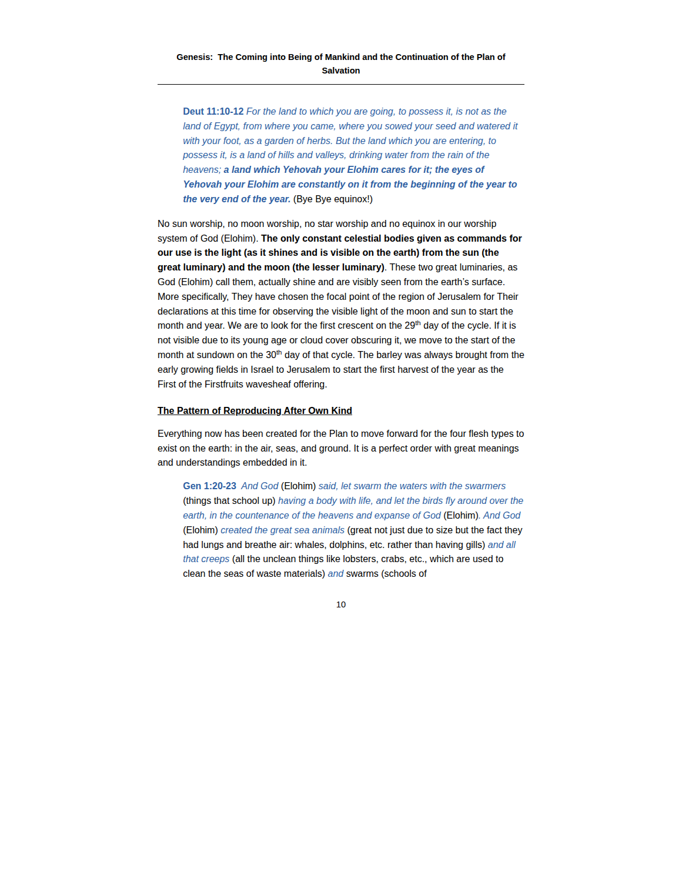Genesis: The Coming into Being of Mankind and the Continuation of the Plan of Salvation
Deut 11:10-12 For the land to which you are going, to possess it, is not as the land of Egypt, from where you came, where you sowed your seed and watered it with your foot, as a garden of herbs. But the land which you are entering, to possess it, is a land of hills and valleys, drinking water from the rain of the heavens; a land which Yehovah your Elohim cares for it; the eyes of Yehovah your Elohim are constantly on it from the beginning of the year to the very end of the year. (Bye Bye equinox!)
No sun worship, no moon worship, no star worship and no equinox in our worship system of God (Elohim). The only constant celestial bodies given as commands for our use is the light (as it shines and is visible on the earth) from the sun (the great luminary) and the moon (the lesser luminary). These two great luminaries, as God (Elohim) call them, actually shine and are visibly seen from the earth’s surface. More specifically, They have chosen the focal point of the region of Jerusalem for Their declarations at this time for observing the visible light of the moon and sun to start the month and year. We are to look for the first crescent on the 29th day of the cycle. If it is not visible due to its young age or cloud cover obscuring it, we move to the start of the month at sundown on the 30th day of that cycle. The barley was always brought from the early growing fields in Israel to Jerusalem to start the first harvest of the year as the First of the Firstfruits wavesheaf offering.
The Pattern of Reproducing After Own Kind
Everything now has been created for the Plan to move forward for the four flesh types to exist on the earth: in the air, seas, and ground. It is a perfect order with great meanings and understandings embedded in it.
Gen 1:20-23 And God (Elohim) said, let swarm the waters with the swarmers (things that school up) having a body with life, and let the birds fly around over the earth, in the countenance of the heavens and expanse of God (Elohim). And God (Elohim) created the great sea animals (great not just due to size but the fact they had lungs and breathe air: whales, dolphins, etc. rather than having gills) and all that creeps (all the unclean things like lobsters, crabs, etc., which are used to clean the seas of waste materials) and swarms (schools of
10